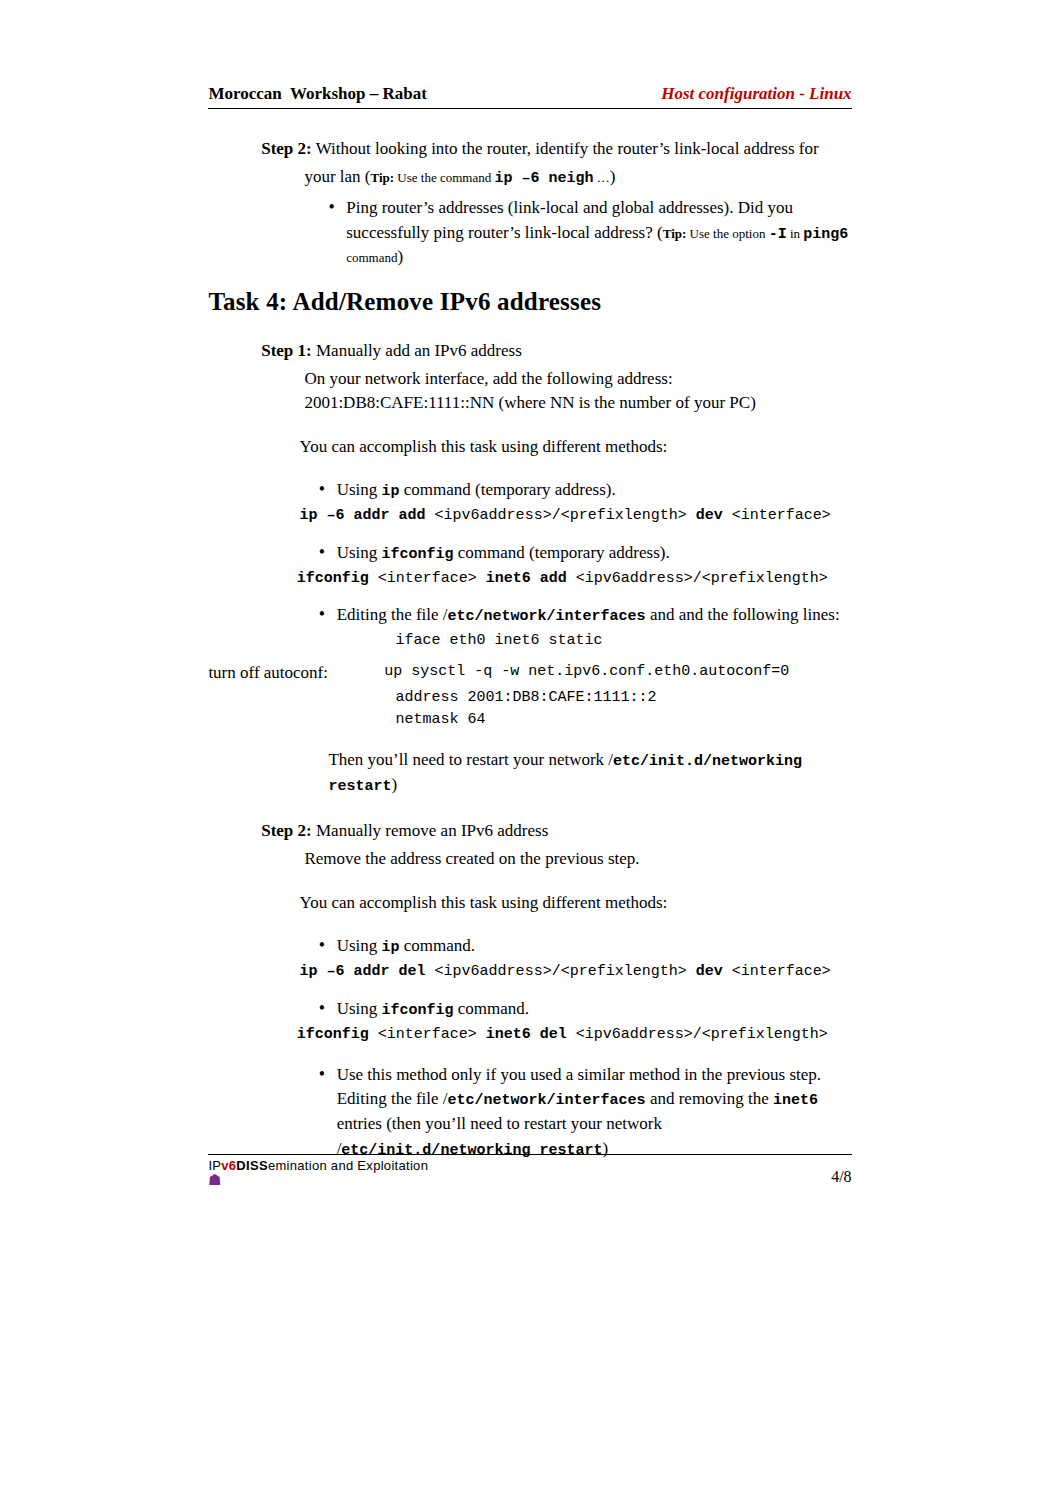Moroccan Workshop – Rabat
Host configuration - Linux
Step 2: Without looking into the router, identify the router’s link-local address for
your lan (Tip: Use the command ip –6 neigh …)
Ping router’s addresses (link-local and global addresses). Did you successfully ping router’s link-local address? (Tip: Use the option -I in ping6 command)
Task 4: Add/Remove IPv6 addresses
Step 1: Manually add an IPv6 address
On your network interface, add the following address:
2001:DB8:CAFE:1111::NN (where NN is the number of your PC)
You can accomplish this task using different methods:
Using ip command (temporary address).
ip –6 addr add <ipv6address>/<prefixlength> dev <interface>
Using ifconfig command (temporary address).
ifconfig <interface> inet6 add <ipv6address>/<prefixlength>
Editing the file /etc/network/interfaces and and the following lines:
iface eth0 inet6 static
turn off autoconf:
up sysctl -q -w net.ipv6.conf.eth0.autoconf=0
address 2001:DB8:CAFE:1111::2 netmask 64
Then you’ll need to restart your network /etc/init.d/networking
restart)
Step 2: Manually remove an IPv6 address
Remove the address created on the previous step.
You can accomplish this task using different methods:
Using ip command.
ip –6 addr del <ipv6address>/<prefixlength> dev <interface>
Using ifconfig command.
ifconfig <interface> inet6 del <ipv6address>/<prefixlength>
Use this method only if you used a similar method in the previous step. Editing the file /etc/network/interfaces and removing the inet6 entries (then you’ll need to restart your network /etc/init.d/networking restart)
IP v6 DISS emination and Exploitation ☗
4/8